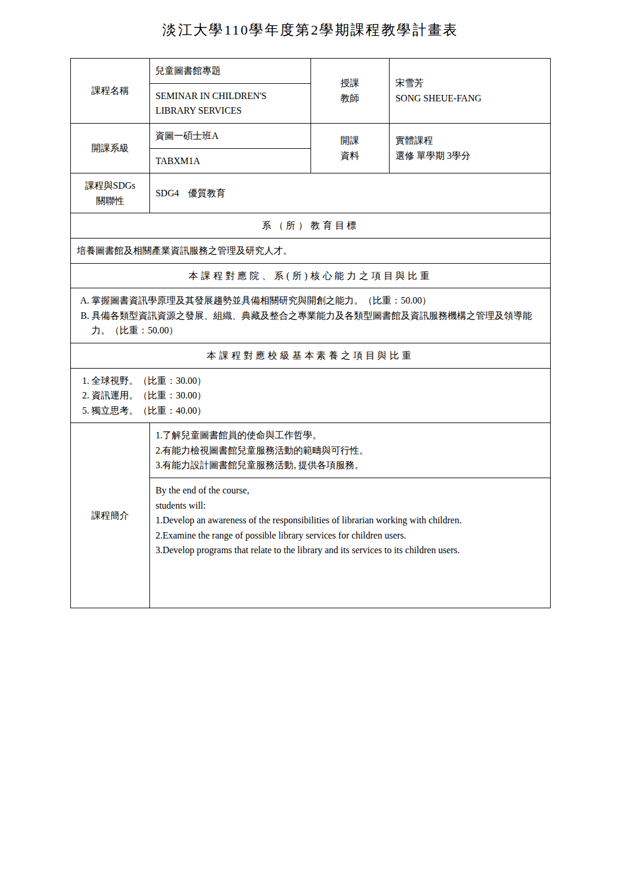淡江大學110學年度第2學期課程教學計畫表
| 課程名稱 | 兒童圖書館專題 | 授課 教師 | 宋雪芳 SONG SHEUE-FANG |
| SEMINAR IN CHILDREN'S LIBRARY SERVICES |
| 開課系級 | 資圖一碩士班A | 開課 資料 | 實體課程 選修 單學期 3學分 |
| TABXM1A |
| 課程與SDGs 關聯性 | SDG4 優質教育 |
| 系（所）教育目標 |
| 培養圖書館及相關產業資訊服務之管理及研究人才。 |
| 本課程對應院、系(所)核心能力之項目與比重 |
| 掌握圖書資訊學原理及其發展趨勢並具備相關研究與開創之能力。（比重：50.00） 具備各類型資訊資源之發展、組織、典藏及整合之專業能力及各類型圖書館及資訊服務機構之管理及領導能力。（比重：50.00） |
| 本課程對應校級基本素養之項目與比重 |
| 全球視野。（比重：30.00） 資訊運用。（比重：30.00） 獨立思考。（比重：40.00） |
| 課程簡介 | 1.了解兒童圖書館員的使命與工作哲學。 2.有能力檢視圖書館兒童服務活動的範疇與可行性。 3.有能力設計圖書館兒童服務活動, 提供各項服務。 |
| By the end of the course, students will: 1.Develop an awareness of the responsibilities of librarian working with children. 2.Examine the range of possible library services for children users. 3.Develop programs that relate to the library and its services to its children users. |